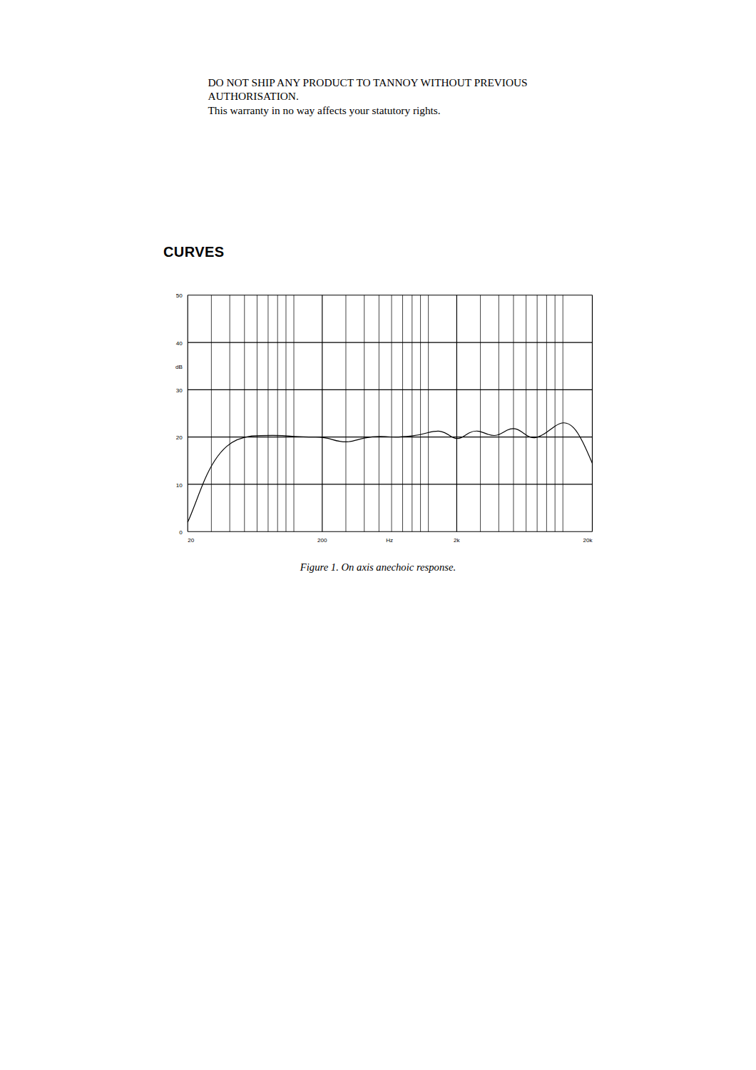DO NOT SHIP ANY PRODUCT TO TANNOY WITHOUT PREVIOUS
AUTHORISATION.
This warranty in no way affects your statutory rights.
CURVES
50 40 30 20 10 0 dB 20 200 2k 20k Hz
Figure 1. On axis anechoic response.